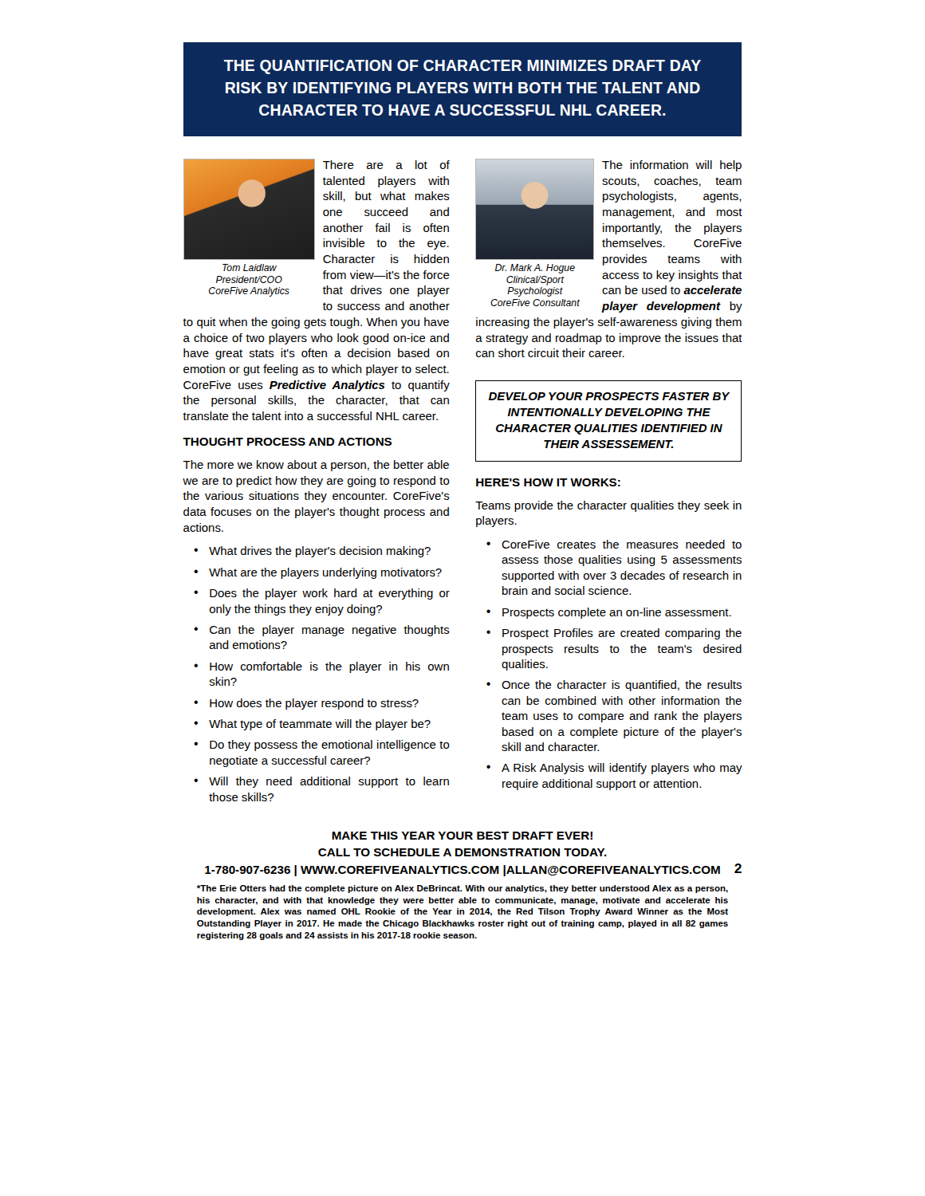THE QUANTIFICATION OF CHARACTER MINIMIZES DRAFT DAY RISK BY IDENTIFYING PLAYERS WITH BOTH THE TALENT AND CHARACTER TO HAVE A SUCCESSFUL NHL CAREER.
Tom Laidlaw
President/COO
CoreFive Analytics
There are a lot of talented players with skill, but what makes one succeed and another fail is often invisible to the eye. Character is hidden from view—it's the force that drives one player to success and another to quit when the going gets tough. When you have a choice of two players who look good on-ice and have great stats it's often a decision based on emotion or gut feeling as to which player to select. CoreFive uses Predictive Analytics to quantify the personal skills, the character, that can translate the talent into a successful NHL career.
THOUGHT PROCESS AND ACTIONS
The more we know about a person, the better able we are to predict how they are going to respond to the various situations they encounter. CoreFive's data focuses on the player's thought process and actions.
What drives the player's decision making?
What are the players underlying motivators?
Does the player work hard at everything or only the things they enjoy doing?
Can the player manage negative thoughts and emotions?
How comfortable is the player in his own skin?
How does the player respond to stress?
What type of teammate will the player be?
Do they possess the emotional intelligence to negotiate a successful career?
Will they need additional support to learn those skills?
Dr. Mark A. Hogue
Clinical/Sport
Psychologist
CoreFive Consultant
The information will help scouts, coaches, team psychologists, agents, management, and most importantly, the players themselves. CoreFive provides teams with access to key insights that can be used to accelerate player development by increasing the player's self-awareness giving them a strategy and roadmap to improve the issues that can short circuit their career.
DEVELOP YOUR PROSPECTS FASTER BY INTENTIONALLY DEVELOPING THE CHARACTER QUALITIES IDENTIFIED IN THEIR ASSESSEMENT.
HERE'S HOW IT WORKS:
Teams provide the character qualities they seek in players.
CoreFive creates the measures needed to assess those qualities using 5 assessments supported with over 3 decades of research in brain and social science.
Prospects complete an on-line assessment.
Prospect Profiles are created comparing the prospects results to the team's desired qualities.
Once the character is quantified, the results can be combined with other information the team uses to compare and rank the players based on a complete picture of the player's skill and character.
A Risk Analysis will identify players who may require additional support or attention.
MAKE THIS YEAR YOUR BEST DRAFT EVER!
CALL TO SCHEDULE A DEMONSTRATION TODAY.
1-780-907-6236 | WWW.COREFIVEANALYTICS.COM |ALLAN@COREFIVEANALYTICS.COM 2
*The Erie Otters had the complete picture on Alex DeBrincat. With our analytics, they better understood Alex as a person, his character, and with that knowledge they were better able to communicate, manage, motivate and accelerate his development. Alex was named OHL Rookie of the Year in 2014, the Red Tilson Trophy Award Winner as the Most Outstanding Player in 2017. He made the Chicago Blackhawks roster right out of training camp, played in all 82 games registering 28 goals and 24 assists in his 2017-18 rookie season.